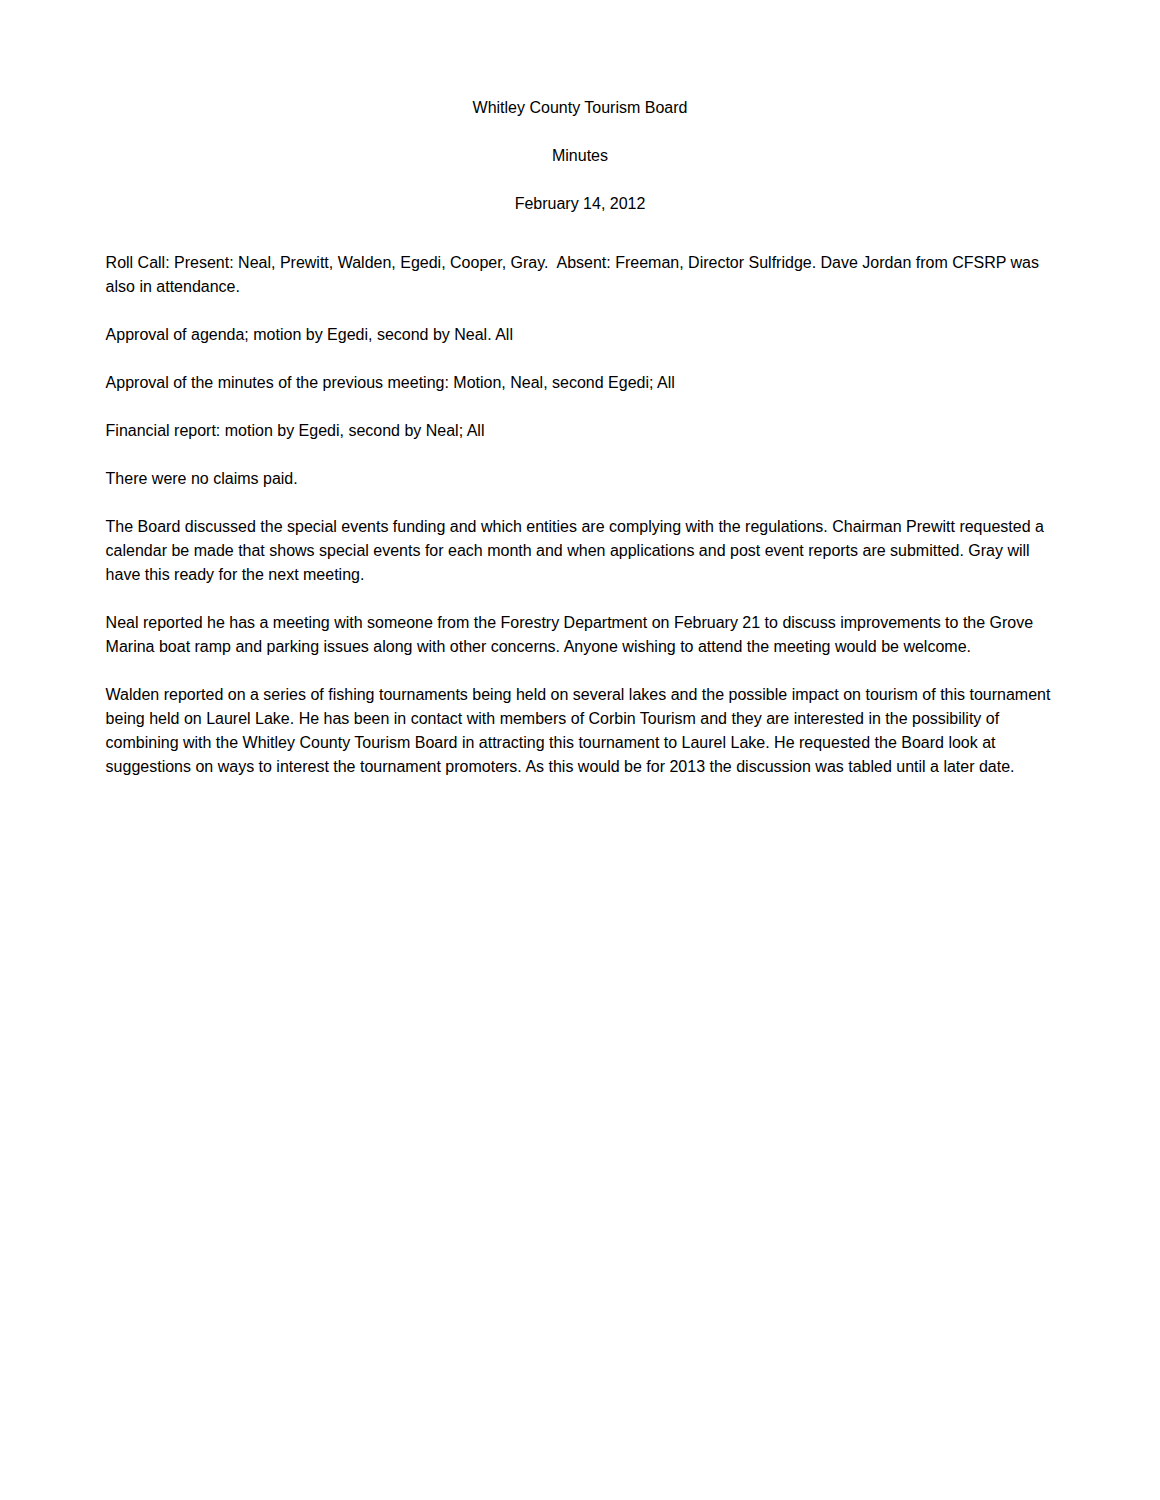Whitley County Tourism Board
Minutes
February 14, 2012
Roll Call: Present: Neal, Prewitt, Walden, Egedi, Cooper, Gray. Absent: Freeman, Director Sulfridge. Dave Jordan from CFSRP was also in attendance.
Approval of agenda; motion by Egedi, second by Neal. All
Approval of the minutes of the previous meeting: Motion, Neal, second Egedi; All
Financial report: motion by Egedi, second by Neal; All
There were no claims paid.
The Board discussed the special events funding and which entities are complying with the regulations. Chairman Prewitt requested a calendar be made that shows special events for each month and when applications and post event reports are submitted. Gray will have this ready for the next meeting.
Neal reported he has a meeting with someone from the Forestry Department on February 21 to discuss improvements to the Grove Marina boat ramp and parking issues along with other concerns. Anyone wishing to attend the meeting would be welcome.
Walden reported on a series of fishing tournaments being held on several lakes and the possible impact on tourism of this tournament being held on Laurel Lake. He has been in contact with members of Corbin Tourism and they are interested in the possibility of combining with the Whitley County Tourism Board in attracting this tournament to Laurel Lake. He requested the Board look at suggestions on ways to interest the tournament promoters. As this would be for 2013 the discussion was tabled until a later date.